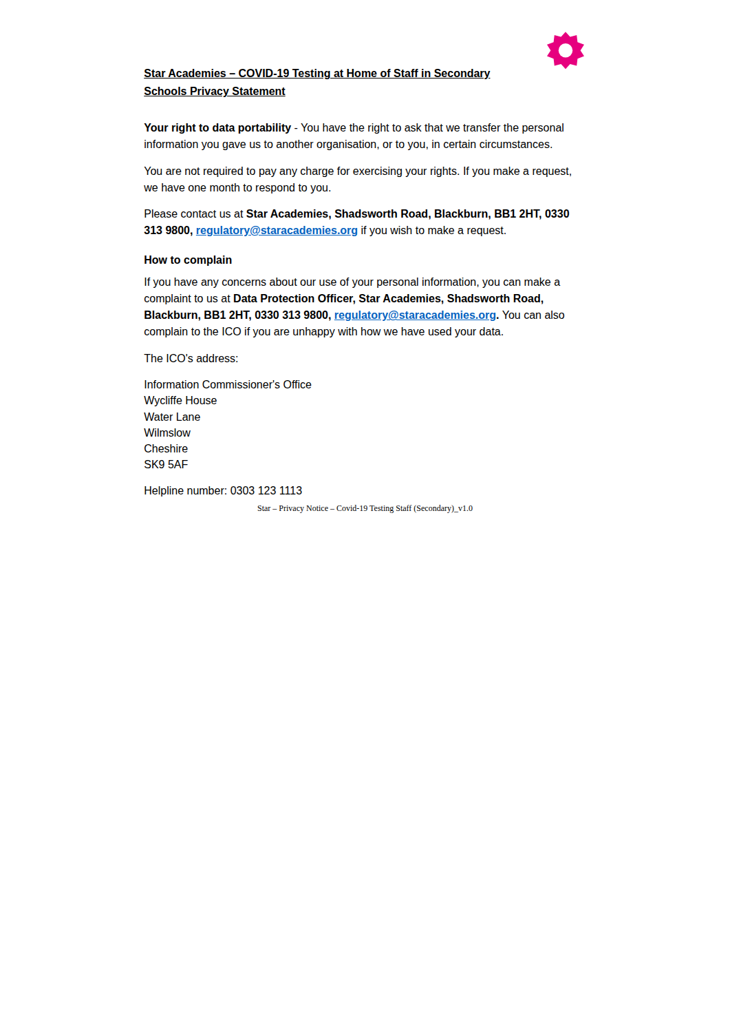Star Academies – COVID-19 Testing at Home of Staff in Secondary Schools Privacy Statement
Your right to data portability - You have the right to ask that we transfer the personal information you gave us to another organisation, or to you, in certain circumstances.
You are not required to pay any charge for exercising your rights. If you make a request, we have one month to respond to you.
Please contact us at Star Academies, Shadsworth Road, Blackburn, BB1 2HT, 0330 313 9800, regulatory@staracademies.org if you wish to make a request.
How to complain
If you have any concerns about our use of your personal information, you can make a complaint to us at Data Protection Officer, Star Academies, Shadsworth Road, Blackburn, BB1 2HT, 0330 313 9800, regulatory@staracademies.org. You can also complain to the ICO if you are unhappy with how we have used your data.
The ICO's address:
Information Commissioner's Office
Wycliffe House
Water Lane
Wilmslow
Cheshire
SK9 5AF
Helpline number: 0303 123 1113
Star – Privacy Notice – Covid-19 Testing Staff (Secondary)_v1.0